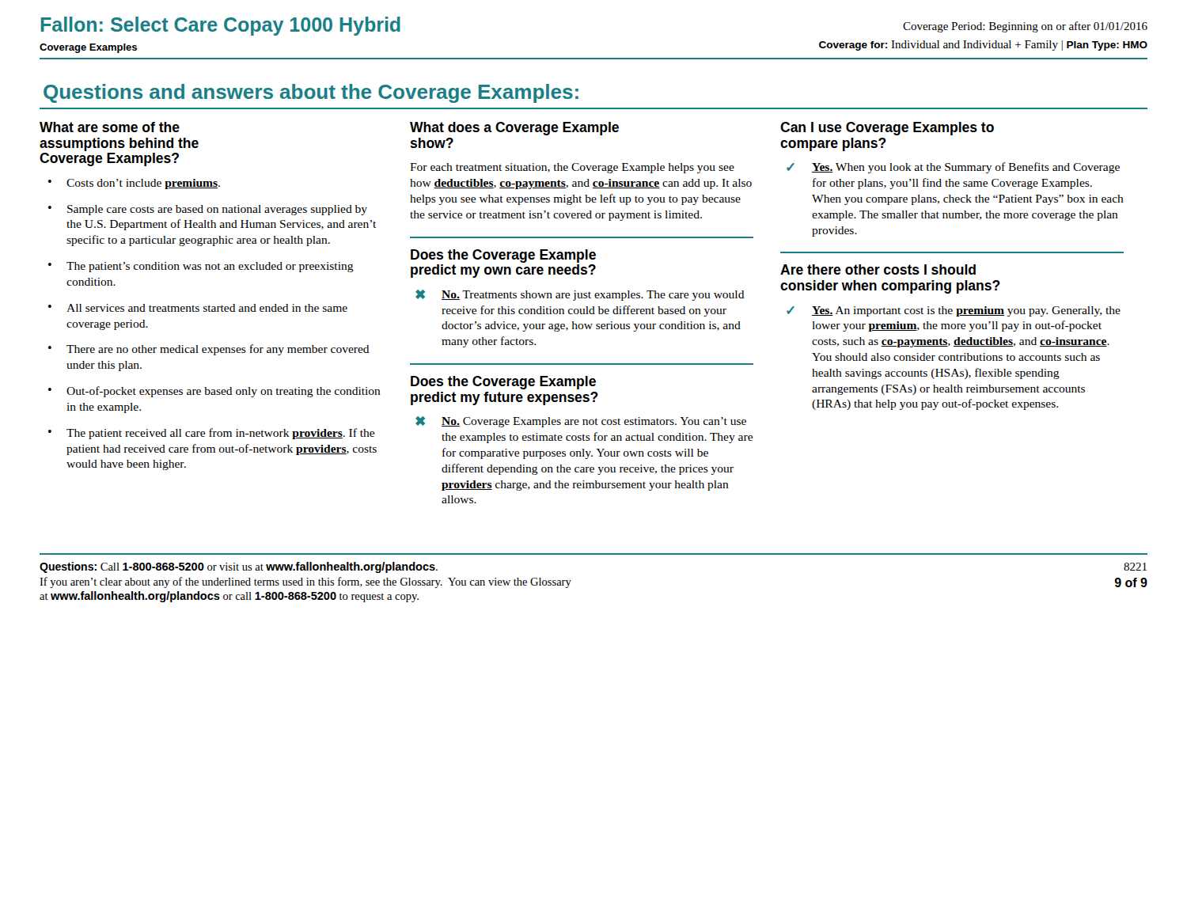Fallon: Select Care Copay 1000 Hybrid
Coverage Examples
Coverage Period: Beginning on or after 01/01/2016
Coverage for: Individual and Individual + Family | Plan Type: HMO
Questions and answers about the Coverage Examples:
What are some of the
assumptions behind the
Coverage Examples?
Costs don’t include premiums.
Sample care costs are based on national averages supplied by the U.S. Department of Health and Human Services, and aren’t specific to a particular geographic area or health plan.
The patient’s condition was not an excluded or preexisting condition.
All services and treatments started and ended in the same coverage period.
There are no other medical expenses for any member covered under this plan.
Out-of-pocket expenses are based only on treating the condition in the example.
The patient received all care from in-network providers. If the patient had received care from out-of-network providers, costs would have been higher.
What does a Coverage Example
show?
For each treatment situation, the Coverage Example helps you see how deductibles, co-payments, and co-insurance can add up. It also helps you see what expenses might be left up to you to pay because the service or treatment isn’t covered or payment is limited.
Does the Coverage Example
predict my own care needs?
✖No. Treatments shown are just examples. The care you would receive for this condition could be different based on your doctor’s advice, your age, how serious your condition is, and many other factors.
Does the Coverage Example
predict my future expenses?
✖No. Coverage Examples are not cost estimators. You can’t use the examples to estimate costs for an actual condition. They are for comparative purposes only. Your own costs will be different depending on the care you receive, the prices your providers charge, and the reimbursement your health plan allows.
Can I use Coverage Examples to
compare plans?
✓Yes. When you look at the Summary of Benefits and Coverage for other plans, you’ll find the same Coverage Examples. When you compare plans, check the “Patient Pays” box in each example. The smaller that number, the more coverage the plan provides.
Are there other costs I should
consider when comparing plans?
✓Yes. An important cost is the premium you pay. Generally, the lower your premium, the more you’ll pay in out-of-pocket costs, such as co-payments, deductibles, and co-insurance. You should also consider contributions to accounts such as health savings accounts (HSAs), flexible spending arrangements (FSAs) or health reimbursement accounts (HRAs) that help you pay out-of-pocket expenses.
Questions: Call 1-800-868-5200 or visit us at www.fallonhealth.org/plandocs.
If you aren’t clear about any of the underlined terms used in this form, see the Glossary. You can view the Glossary
at www.fallonhealth.org/plandocs or call 1-800-868-5200 to request a copy.
8221
9 of 9